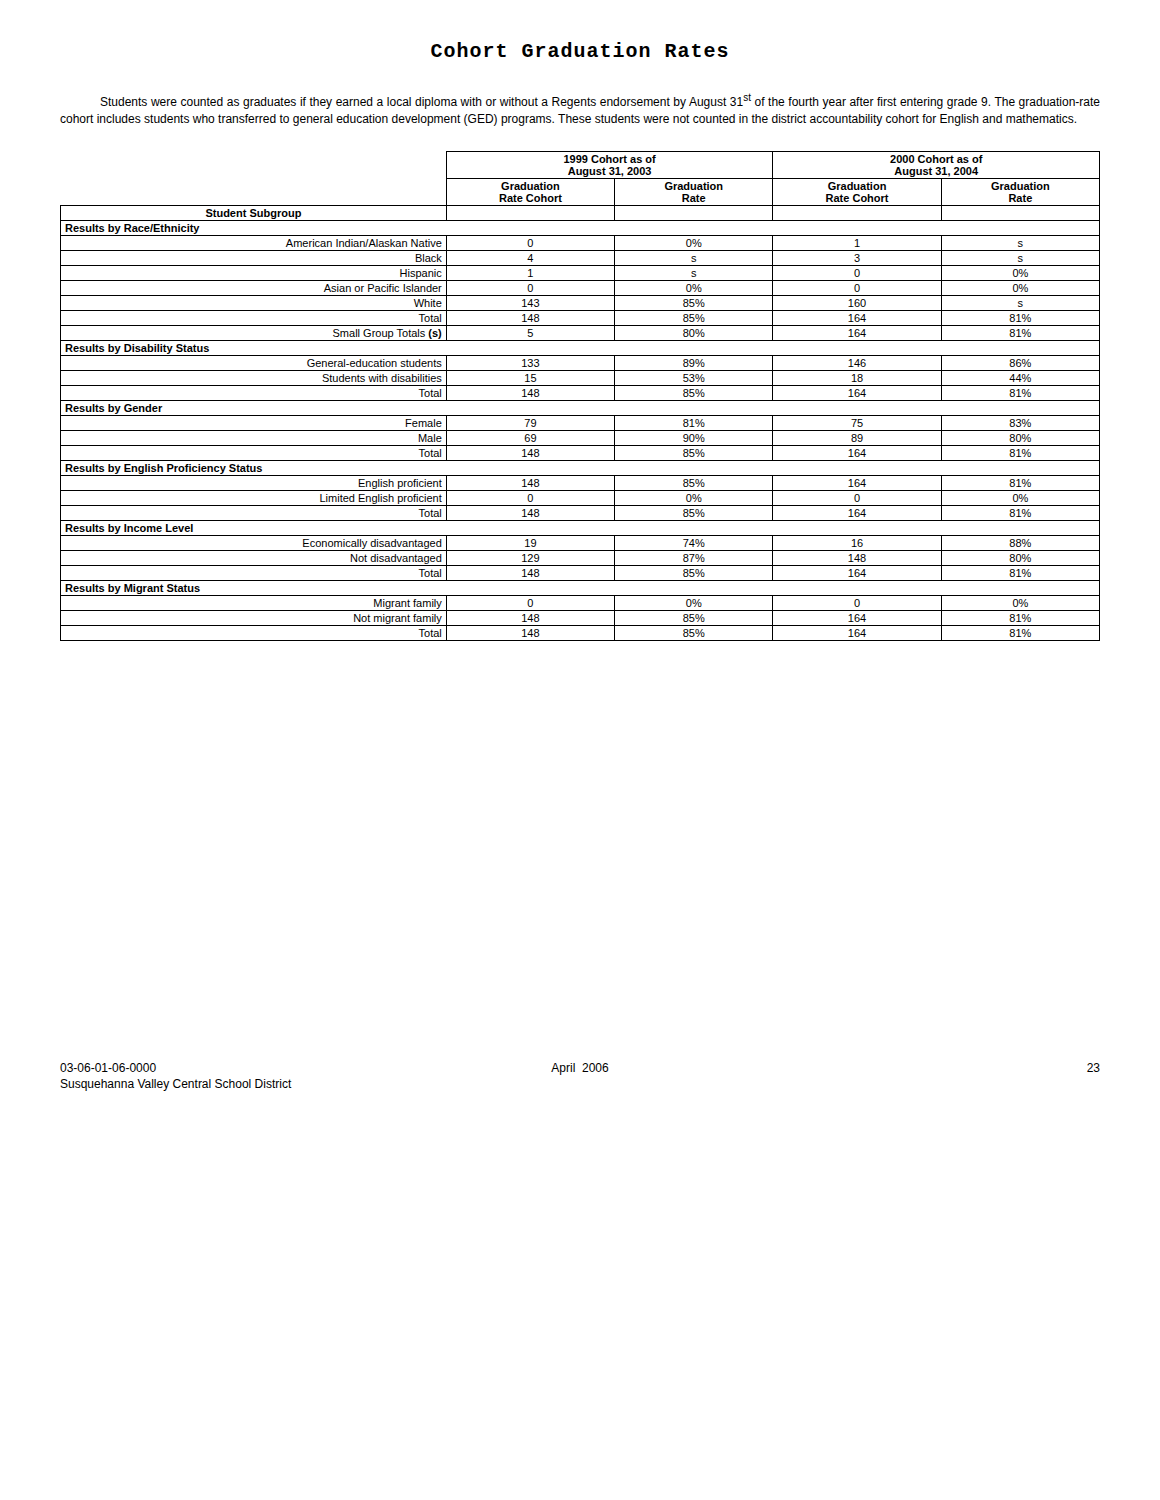Cohort Graduation Rates
Students were counted as graduates if they earned a local diploma with or without a Regents endorsement by August 31st of the fourth year after first entering grade 9. The graduation-rate cohort includes students who transferred to general education development (GED) programs. These students were not counted in the district accountability cohort for English and mathematics.
| | 1999 Cohort as of August 31, 2003 | 2000 Cohort as of August 31, 2004 |
| --- | --- | --- |
| Graduation Rate Cohort | Graduation Rate | Graduation Rate Cohort | Graduation Rate |
| Student Subgroup | | | | |
| Results by Race/Ethnicity |
| American Indian/Alaskan Native | 0 | 0% | 1 | s |
| Black | 4 | s | 3 | s |
| Hispanic | 1 | s | 0 | 0% |
| Asian or Pacific Islander | 0 | 0% | 0 | 0% |
| White | 143 | 85% | 160 | s |
| Total | 148 | 85% | 164 | 81% |
| Small Group Totals (s) | 5 | 80% | 164 | 81% |
| Results by Disability Status |
| General-education students | 133 | 89% | 146 | 86% |
| Students with disabilities | 15 | 53% | 18 | 44% |
| Total | 148 | 85% | 164 | 81% |
| Results by Gender |
| Female | 79 | 81% | 75 | 83% |
| Male | 69 | 90% | 89 | 80% |
| Total | 148 | 85% | 164 | 81% |
| Results by English Proficiency Status |
| English proficient | 148 | 85% | 164 | 81% |
| Limited English proficient | 0 | 0% | 0 | 0% |
| Total | 148 | 85% | 164 | 81% |
| Results by Income Level |
| Economically disadvantaged | 19 | 74% | 16 | 88% |
| Not disadvantaged | 129 | 87% | 148 | 80% |
| Total | 148 | 85% | 164 | 81% |
| Results by Migrant Status |
| Migrant family | 0 | 0% | 0 | 0% |
| Not migrant family | 148 | 85% | 164 | 81% |
| Total | 148 | 85% | 164 | 81% |
03-06-01-06-0000Susquehanna Valley Central School District April 2006 23